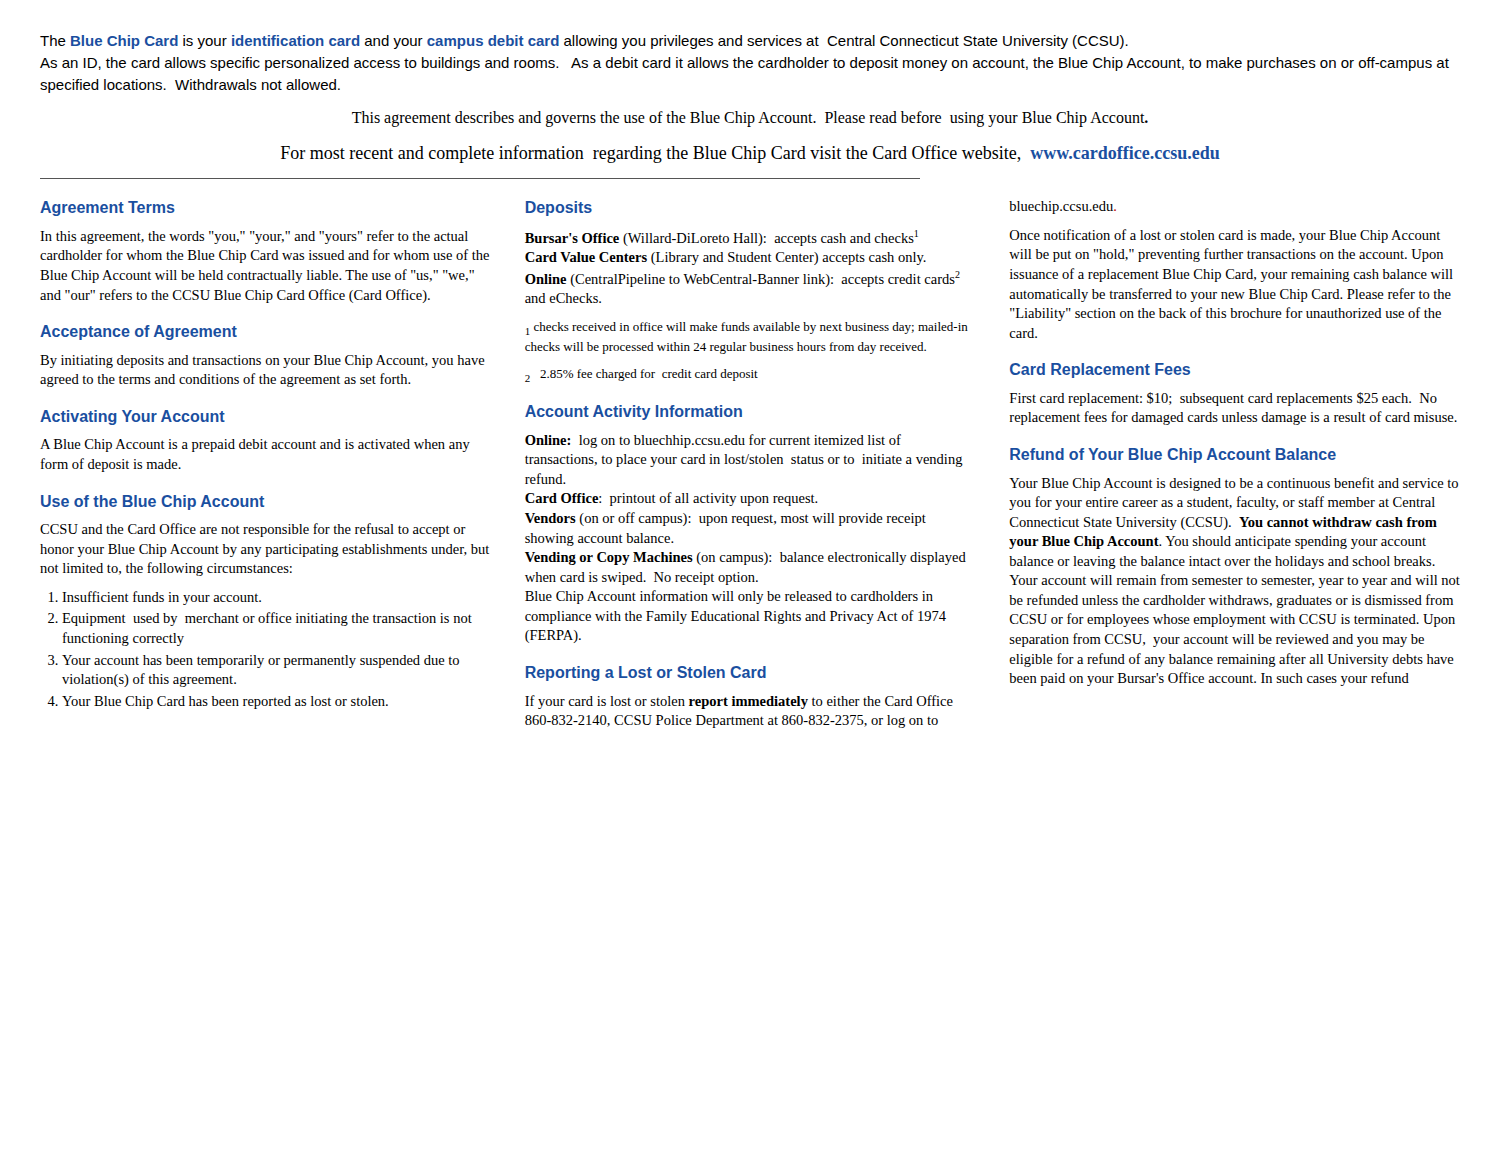The Blue Chip Card is your identification card and your campus debit card allowing you privileges and services at Central Connecticut State University (CCSU).
As an ID, the card allows specific personalized access to buildings and rooms. As a debit card it allows the cardholder to deposit money on account, the Blue Chip Account, to make purchases on or off-campus at specified locations. Withdrawals not allowed.
This agreement describes and governs the use of the Blue Chip Account. Please read before using your Blue Chip Account.
For most recent and complete information regarding the Blue Chip Card visit the Card Office website, www.cardoffice.ccsu.edu
Agreement Terms
In this agreement, the words "you," "your," and "yours" refer to the actual cardholder for whom the Blue Chip Card was issued and for whom use of the Blue Chip Account will be held contractually liable. The use of "us," "we," and "our" refers to the CCSU Blue Chip Card Office (Card Office).
Acceptance of Agreement
By initiating deposits and transactions on your Blue Chip Account, you have agreed to the terms and conditions of the agreement as set forth.
Activating Your Account
A Blue Chip Account is a prepaid debit account and is activated when any form of deposit is made.
Use of the Blue Chip Account
CCSU and the Card Office are not responsible for the refusal to accept or honor your Blue Chip Account by any participating establishments under, but not limited to, the following circumstances:
Insufficient funds in your account.
Equipment used by merchant or office initiating the transaction is not functioning correctly
Your account has been temporarily or permanently suspended due to violation(s) of this agreement.
Your Blue Chip Card has been reported as lost or stolen.
Deposits
Bursar's Office (Willard-DiLoreto Hall): accepts cash and checks1
Card Value Centers (Library and Student Center) accepts cash only.
Online (CentralPipeline to WebCentral-Banner link): accepts credit cards2 and eChecks.
1 checks received in office will make funds available by next business day; mailed-in checks will be processed within 24 regular business hours from day received.
2 2.85% fee charged for credit card deposit
Account Activity Information
Online: log on to bluechhip.ccsu.edu for current itemized list of transactions, to place your card in lost/stolen status or to initiate a vending refund.
Card Office: printout of all activity upon request.
Vendors (on or off campus): upon request, most will provide receipt showing account balance.
Vending or Copy Machines (on campus): balance electronically displayed when card is swiped. No receipt option.
Blue Chip Account information will only be released to cardholders in compliance with the Family Educational Rights and Privacy Act of 1974 (FERPA).
Reporting a Lost or Stolen Card
If your card is lost or stolen report immediately to either the Card Office 860-832-2140, CCSU Police Department at 860-832-2375, or log on to bluechip.ccsu.edu.
Once notification of a lost or stolen card is made, your Blue Chip Account will be put on "hold," preventing further transactions on the account. Upon issuance of a replacement Blue Chip Card, your remaining cash balance will automatically be transferred to your new Blue Chip Card. Please refer to the "Liability" section on the back of this brochure for unauthorized use of the card.
Card Replacement Fees
First card replacement: $10; subsequent card replacements $25 each. No replacement fees for damaged cards unless damage is a result of card misuse.
Refund of Your Blue Chip Account Balance
Your Blue Chip Account is designed to be a continuous benefit and service to you for your entire career as a student, faculty, or staff member at Central Connecticut State University (CCSU). You cannot withdraw cash from your Blue Chip Account. You should anticipate spending your account balance or leaving the balance intact over the holidays and school breaks. Your account will remain from semester to semester, year to year and will not be refunded unless the cardholder withdraws, graduates or is dismissed from CCSU or for employees whose employment with CCSU is terminated. Upon separation from CCSU, your account will be reviewed and you may be eligible for a refund of any balance remaining after all University debts have been paid on your Bursar's Office account. In such cases your refund